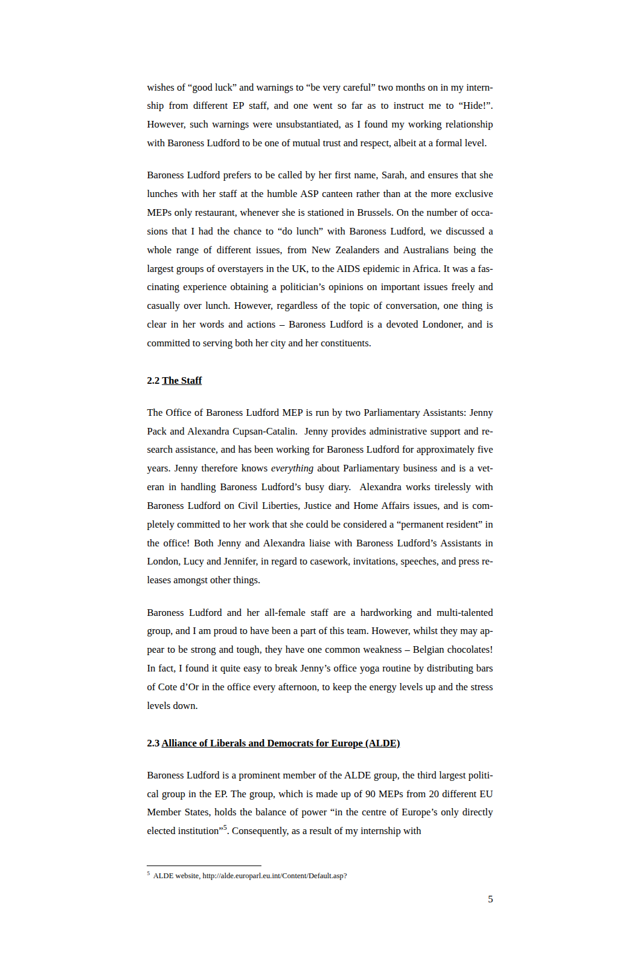wishes of “good luck” and warnings to “be very careful” two months on in my internship from different EP staff, and one went so far as to instruct me to “Hide!”. However, such warnings were unsubstantiated, as I found my working relationship with Baroness Ludford to be one of mutual trust and respect, albeit at a formal level.
Baroness Ludford prefers to be called by her first name, Sarah, and ensures that she lunches with her staff at the humble ASP canteen rather than at the more exclusive MEPs only restaurant, whenever she is stationed in Brussels. On the number of occasions that I had the chance to “do lunch” with Baroness Ludford, we discussed a whole range of different issues, from New Zealanders and Australians being the largest groups of overstayers in the UK, to the AIDS epidemic in Africa. It was a fascinating experience obtaining a politician’s opinions on important issues freely and casually over lunch. However, regardless of the topic of conversation, one thing is clear in her words and actions – Baroness Ludford is a devoted Londoner, and is committed to serving both her city and her constituents.
2.2 The Staff
The Office of Baroness Ludford MEP is run by two Parliamentary Assistants: Jenny Pack and Alexandra Cupsan-Catalin. Jenny provides administrative support and research assistance, and has been working for Baroness Ludford for approximately five years. Jenny therefore knows everything about Parliamentary business and is a veteran in handling Baroness Ludford’s busy diary. Alexandra works tirelessly with Baroness Ludford on Civil Liberties, Justice and Home Affairs issues, and is completely committed to her work that she could be considered a “permanent resident” in the office! Both Jenny and Alexandra liaise with Baroness Ludford’s Assistants in London, Lucy and Jennifer, in regard to casework, invitations, speeches, and press releases amongst other things.
Baroness Ludford and her all-female staff are a hardworking and multi-talented group, and I am proud to have been a part of this team. However, whilst they may appear to be strong and tough, they have one common weakness – Belgian chocolates! In fact, I found it quite easy to break Jenny’s office yoga routine by distributing bars of Cote d’Or in the office every afternoon, to keep the energy levels up and the stress levels down.
2.3 Alliance of Liberals and Democrats for Europe (ALDE)
Baroness Ludford is a prominent member of the ALDE group, the third largest political group in the EP. The group, which is made up of 90 MEPs from 20 different EU Member States, holds the balance of power “in the centre of Europe’s only directly elected institution”5. Consequently, as a result of my internship with
5 ALDE website, http://alde.europarl.eu.int/Content/Default.asp?
5